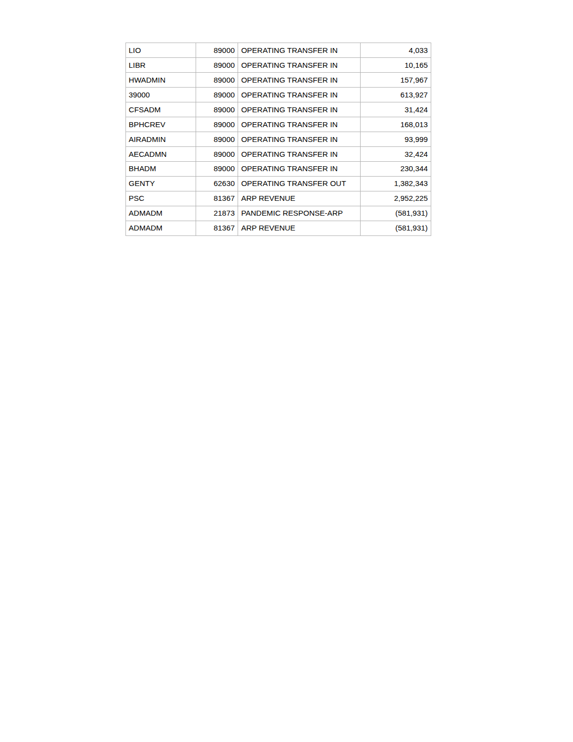| LIO | 89000 | OPERATING TRANSFER IN | 4,033 |
| LIBR | 89000 | OPERATING TRANSFER IN | 10,165 |
| HWADMIN | 89000 | OPERATING TRANSFER IN | 157,967 |
| 39000 | 89000 | OPERATING TRANSFER IN | 613,927 |
| CFSADM | 89000 | OPERATING TRANSFER IN | 31,424 |
| BPHCREV | 89000 | OPERATING TRANSFER IN | 168,013 |
| AIRADMIN | 89000 | OPERATING TRANSFER IN | 93,999 |
| AECADMN | 89000 | OPERATING TRANSFER IN | 32,424 |
| BHADM | 89000 | OPERATING TRANSFER IN | 230,344 |
| GENTY | 62630 | OPERATING TRANSFER OUT | 1,382,343 |
| PSC | 81367 | ARP REVENUE | 2,952,225 |
| ADMADM | 21873 | PANDEMIC RESPONSE-ARP | (581,931) |
| ADMADM | 81367 | ARP REVENUE | (581,931) |